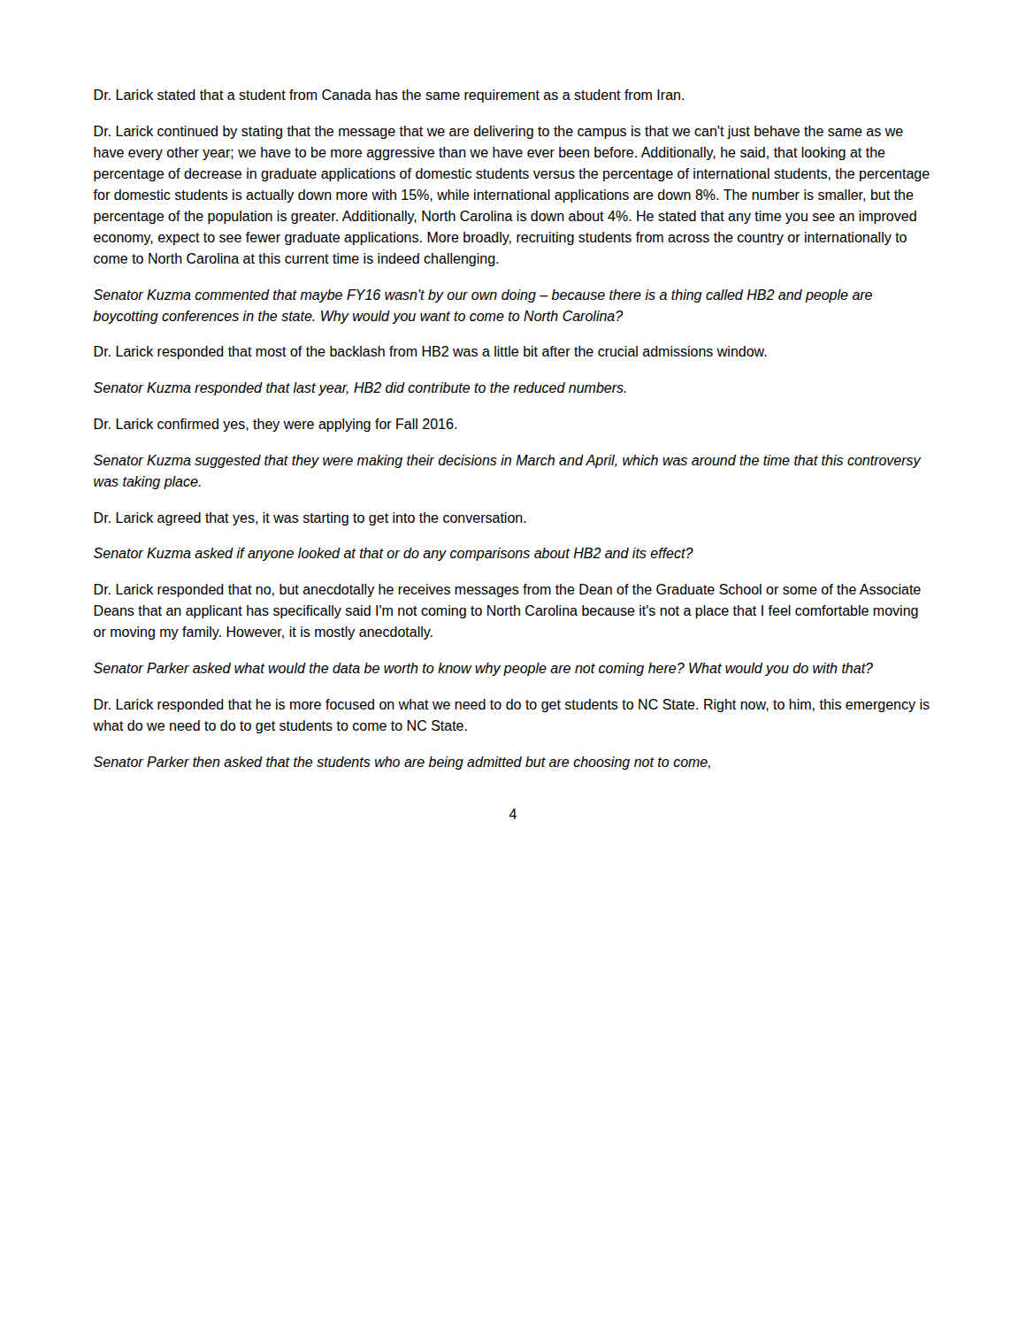Dr. Larick stated that a student from Canada has the same requirement as a student from Iran.
Dr. Larick continued by stating that the message that we are delivering to the campus is that we can't just behave the same as we have every other year; we have to be more aggressive than we have ever been before. Additionally, he said, that looking at the percentage of decrease in graduate applications of domestic students versus the percentage of international students, the percentage for domestic students is actually down more with 15%, while international applications are down 8%. The number is smaller, but the percentage of the population is greater. Additionally, North Carolina is down about 4%. He stated that any time you see an improved economy, expect to see fewer graduate applications. More broadly, recruiting students from across the country or internationally to come to North Carolina at this current time is indeed challenging.
Senator Kuzma commented that maybe FY16 wasn't by our own doing – because there is a thing called HB2 and people are boycotting conferences in the state. Why would you want to come to North Carolina?
Dr. Larick responded that most of the backlash from HB2 was a little bit after the crucial admissions window.
Senator Kuzma responded that last year, HB2 did contribute to the reduced numbers.
Dr. Larick confirmed yes, they were applying for Fall 2016.
Senator Kuzma suggested that they were making their decisions in March and April, which was around the time that this controversy was taking place.
Dr. Larick agreed that yes, it was starting to get into the conversation.
Senator Kuzma asked if anyone looked at that or do any comparisons about HB2 and its effect?
Dr. Larick responded that no, but anecdotally he receives messages from the Dean of the Graduate School or some of the Associate Deans that an applicant has specifically said I'm not coming to North Carolina because it's not a place that I feel comfortable moving or moving my family. However, it is mostly anecdotally.
Senator Parker asked what would the data be worth to know why people are not coming here? What would you do with that?
Dr. Larick responded that he is more focused on what we need to do to get students to NC State. Right now, to him, this emergency is what do we need to do to get students to come to NC State.
Senator Parker then asked that the students who are being admitted but are choosing not to come,
4